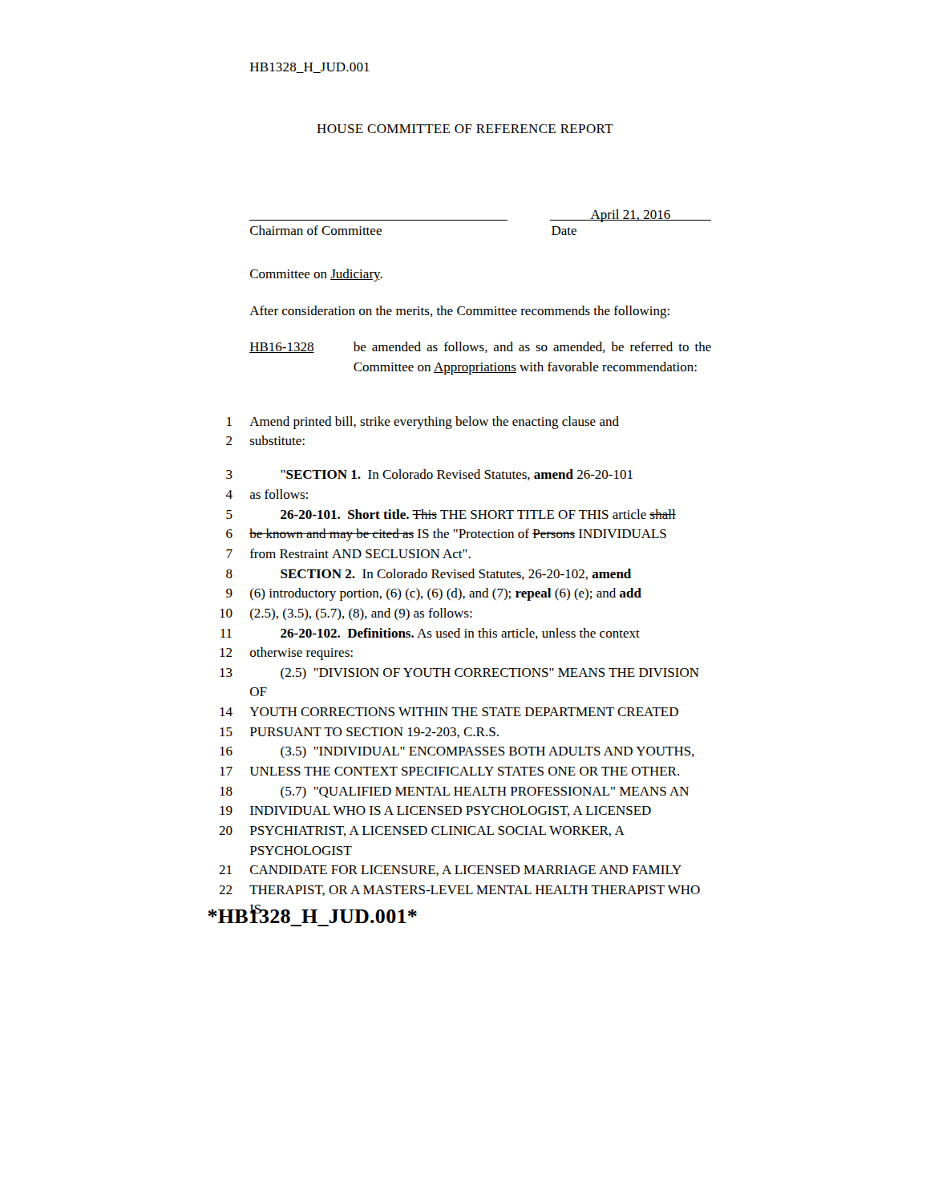HB1328_H_JUD.001
HOUSE COMMITTEE OF REFERENCE REPORT
April 21, 2016
Chairman of Committee
Date
Committee on Judiciary.
After consideration on the merits, the Committee recommends the following:
HB16-1328
be amended as follows, and as so amended, be referred to the Committee on Appropriations with favorable recommendation:
1
Amend printed bill, strike everything below the enacting clause and
2
substitute:
3
"SECTION 1. In Colorado Revised Statutes, amend 26-20-101
4
as follows:
5
26-20-101. Short title. This THE SHORT TITLE OF THIS article shall
6
be known and may be cited as IS the "Protection of Persons INDIVIDUALS
7
from Restraint AND SECLUSION Act".
8
SECTION 2. In Colorado Revised Statutes, 26-20-102, amend
9
(6) introductory portion, (6) (c), (6) (d), and (7); repeal (6) (e); and add
10
(2.5), (3.5), (5.7), (8), and (9) as follows:
11
26-20-102. Definitions. As used in this article, unless the context
12
otherwise requires:
13
(2.5) "DIVISION OF YOUTH CORRECTIONS" MEANS THE DIVISION OF
14
YOUTH CORRECTIONS WITHIN THE STATE DEPARTMENT CREATED
15
PURSUANT TO SECTION 19-2-203, C.R.S.
16
(3.5) "INDIVIDUAL" ENCOMPASSES BOTH ADULTS AND YOUTHS,
17
UNLESS THE CONTEXT SPECIFICALLY STATES ONE OR THE OTHER.
18
(5.7) "QUALIFIED MENTAL HEALTH PROFESSIONAL" MEANS AN
19
INDIVIDUAL WHO IS A LICENSED PSYCHOLOGIST, A LICENSED
20
PSYCHIATRIST, A LICENSED CLINICAL SOCIAL WORKER, A PSYCHOLOGIST
21
CANDIDATE FOR LICENSURE, A LICENSED MARRIAGE AND FAMILY
22
THERAPIST, OR A MASTERS-LEVEL MENTAL HEALTH THERAPIST WHO IS
*HB1328_H_JUD.001*